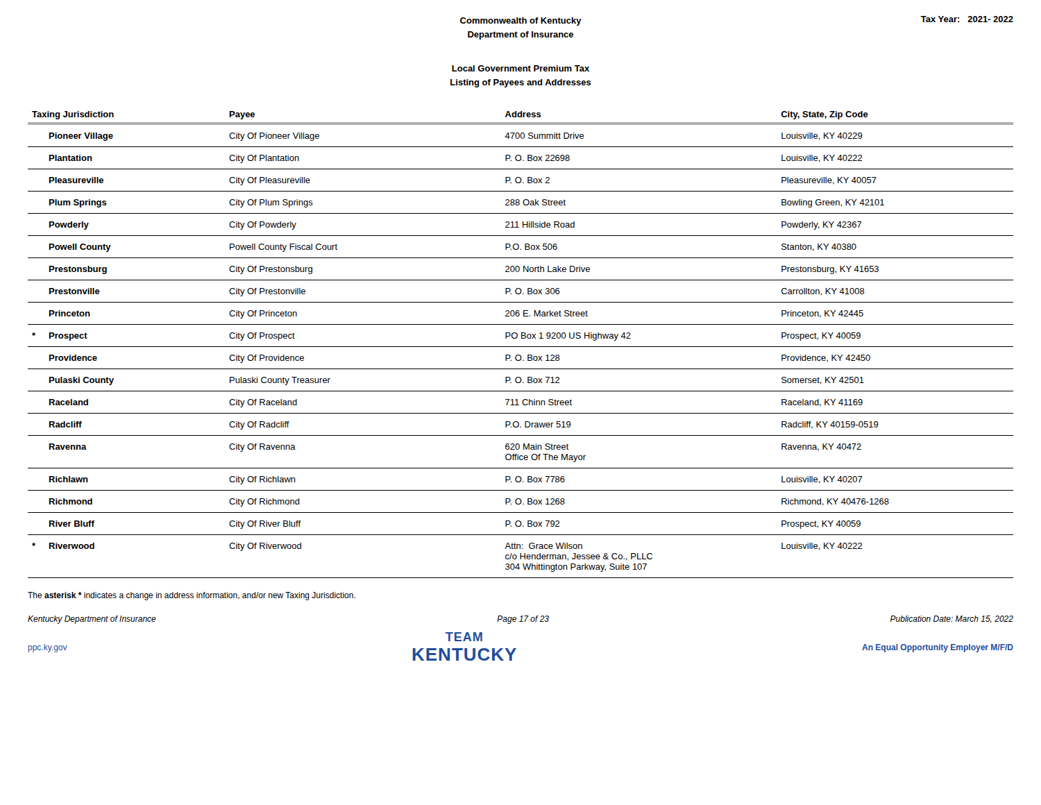Tax Year: 2021- 2022
Commonwealth of Kentucky
Department of Insurance
Local Government Premium Tax
Listing of Payees and Addresses
| Taxing Jurisdiction | Payee | Address | City, State, Zip Code |
| --- | --- | --- | --- |
| Pioneer Village | City Of Pioneer Village | 4700 Summitt Drive | Louisville, KY 40229 |
| Plantation | City Of Plantation | P. O. Box 22698 | Louisville, KY 40222 |
| Pleasureville | City Of Pleasureville | P. O. Box 2 | Pleasureville, KY 40057 |
| Plum Springs | City Of Plum Springs | 288 Oak Street | Bowling Green, KY 42101 |
| Powderly | City Of Powderly | 211 Hillside Road | Powderly, KY 42367 |
| Powell County | Powell County Fiscal Court | P.O. Box 506 | Stanton, KY 40380 |
| Prestonsburg | City Of Prestonsburg | 200 North Lake Drive | Prestonsburg, KY 41653 |
| Prestonville | City Of Prestonville | P. O. Box 306 | Carrollton, KY 41008 |
| Princeton | City Of Princeton | 206 E. Market Street | Princeton, KY 42445 |
| * Prospect | City Of Prospect | PO Box 1 9200 US Highway 42 | Prospect, KY 40059 |
| Providence | City Of Providence | P. O. Box 128 | Providence, KY 42450 |
| Pulaski County | Pulaski County Treasurer | P. O. Box 712 | Somerset, KY 42501 |
| Raceland | City Of Raceland | 711 Chinn Street | Raceland, KY 41169 |
| Radcliff | City Of Radcliff | P.O. Drawer 519 | Radcliff, KY 40159-0519 |
| Ravenna | City Of Ravenna | 620 Main Street Office Of The Mayor | Ravenna, KY 40472 |
| Richlawn | City Of Richlawn | P. O. Box 7786 | Louisville, KY 40207 |
| Richmond | City Of Richmond | P. O. Box 1268 | Richmond, KY 40476-1268 |
| River Bluff | City Of River Bluff | P. O. Box 792 | Prospect, KY 40059 |
| * Riverwood | City Of Riverwood | Attn: Grace Wilson c/o Henderman, Jessee & Co., PLLC 304 Whittington Parkway, Suite 107 | Louisville, KY 40222 |
The asterisk * indicates a change in address information, and/or new Taxing Jurisdiction.
Kentucky Department of Insurance
Page 17 of 23
Publication Date: March 15, 2022
ppc.ky.gov
TEAM
KENTUCKY
An Equal Opportunity Employer M/F/D